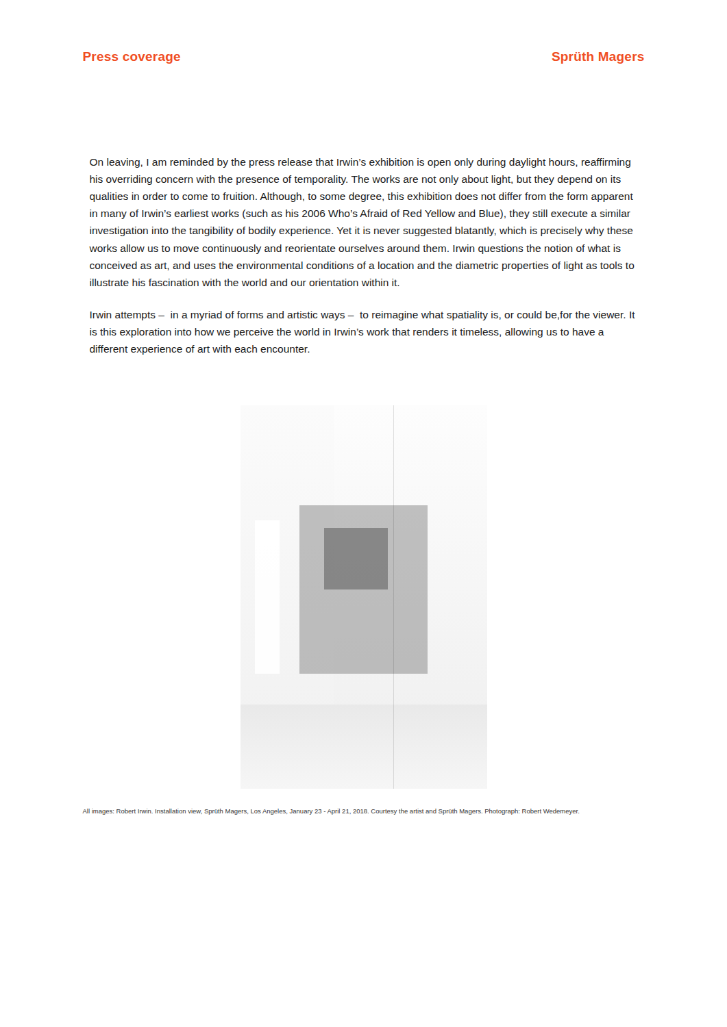Press coverage
Sprüth Magers
On leaving, I am reminded by the press release that Irwin’s exhibition is open only during daylight hours, reaffirming his overriding concern with the presence of temporality. The works are not only about light, but they depend on its qualities in order to come to fruition. Although, to some degree, this exhibition does not differ from the form apparent in many of Irwin’s earliest works (such as his 2006 Who’s Afraid of Red Yellow and Blue), they still execute a similar investigation into the tangibility of bodily experience. Yet it is never suggested blatantly, which is precisely why these works allow us to move continuously and reorientate ourselves around them. Irwin questions the notion of what is conceived as art, and uses the environmental conditions of a location and the diametric properties of light as tools to illustrate his fascination with the world and our orientation within it.
Irwin attempts – in a myriad of forms and artistic ways – to reimagine what spatiality is, or could be,for the viewer. It is this exploration into how we perceive the world in Irwin’s work that renders it timeless, allowing us to have a different experience of art with each encounter.
All images: Robert Irwin. Installation view, Sprüth Magers, Los Angeles, January 23 - April 21, 2018. Courtesy the artist and Sprüth Magers. Photograph: Robert Wedemeyer.